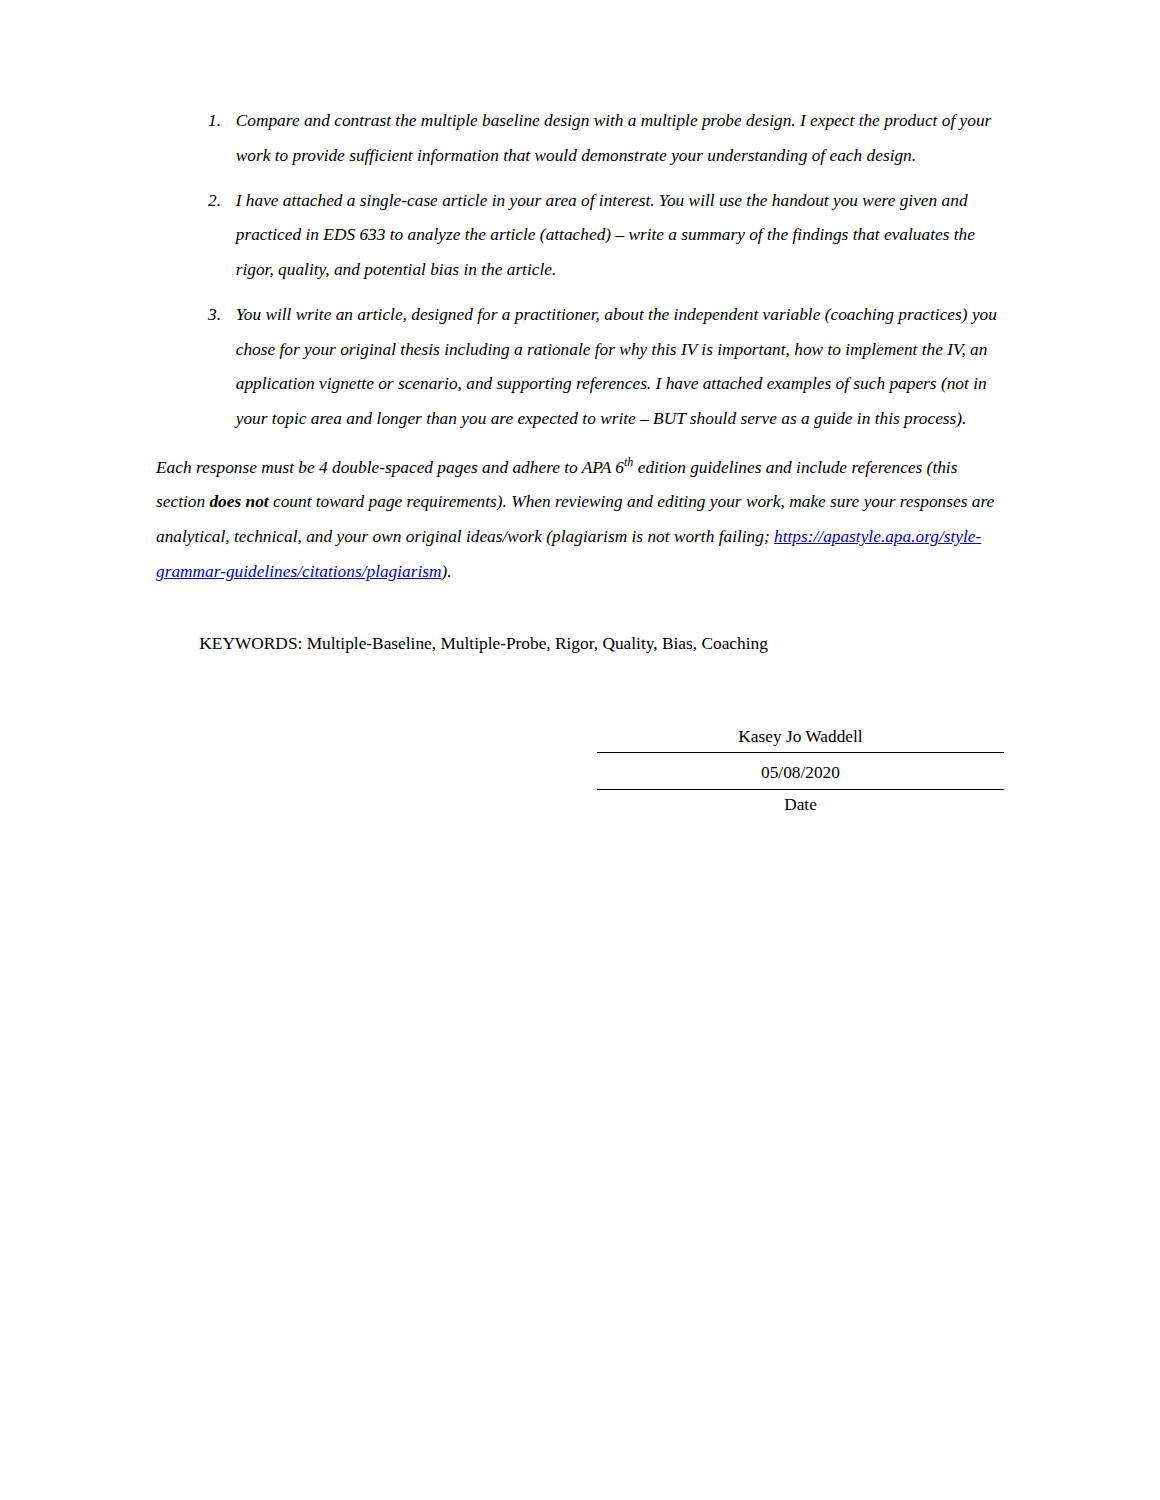Compare and contrast the multiple baseline design with a multiple probe design. I expect the product of your work to provide sufficient information that would demonstrate your understanding of each design.
I have attached a single-case article in your area of interest. You will use the handout you were given and practiced in EDS 633 to analyze the article (attached) – write a summary of the findings that evaluates the rigor, quality, and potential bias in the article.
You will write an article, designed for a practitioner, about the independent variable (coaching practices) you chose for your original thesis including a rationale for why this IV is important, how to implement the IV, an application vignette or scenario, and supporting references. I have attached examples of such papers (not in your topic area and longer than you are expected to write – BUT should serve as a guide in this process).
Each response must be 4 double-spaced pages and adhere to APA 6th edition guidelines and include references (this section does not count toward page requirements). When reviewing and editing your work, make sure your responses are analytical, technical, and your own original ideas/work (plagiarism is not worth failing; https://apastyle.apa.org/style-grammar-guidelines/citations/plagiarism).
KEYWORDS: Multiple-Baseline, Multiple-Probe, Rigor, Quality, Bias, Coaching
Kasey Jo Waddell
05/08/2020
Date